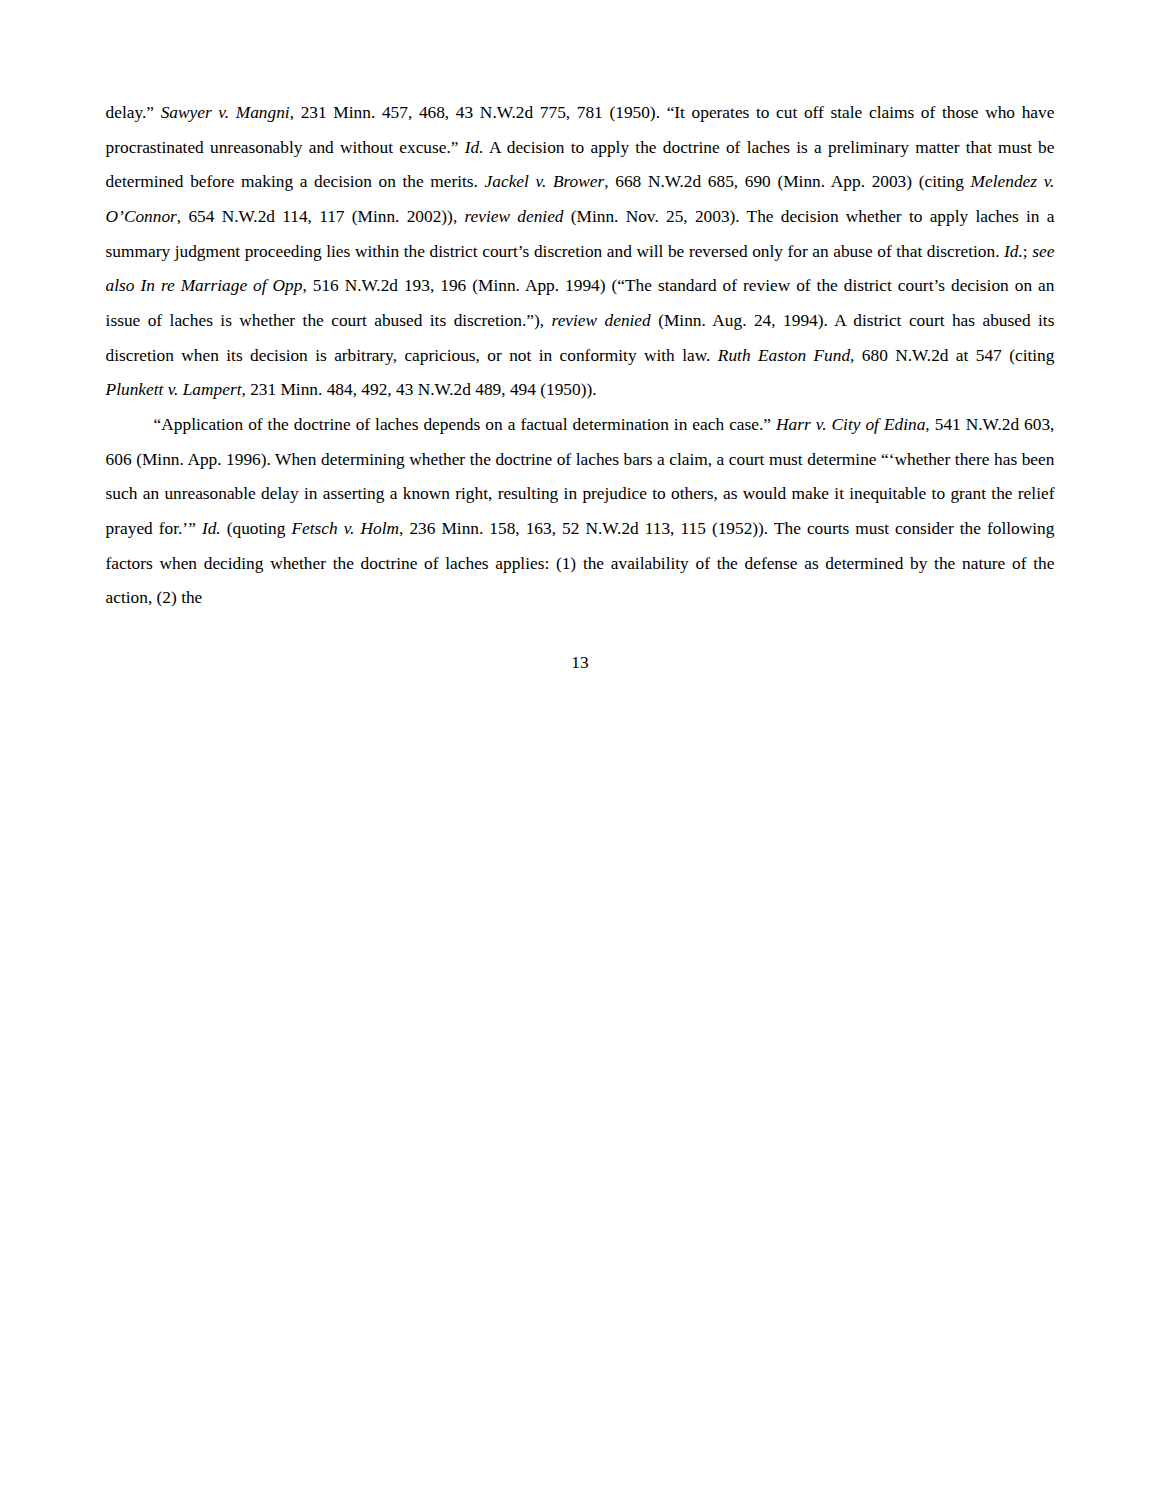delay.” Sawyer v. Mangni, 231 Minn. 457, 468, 43 N.W.2d 775, 781 (1950). “It operates to cut off stale claims of those who have procrastinated unreasonably and without excuse.” Id. A decision to apply the doctrine of laches is a preliminary matter that must be determined before making a decision on the merits. Jackel v. Brower, 668 N.W.2d 685, 690 (Minn. App. 2003) (citing Melendez v. O’Connor, 654 N.W.2d 114, 117 (Minn. 2002)), review denied (Minn. Nov. 25, 2003). The decision whether to apply laches in a summary judgment proceeding lies within the district court’s discretion and will be reversed only for an abuse of that discretion. Id.; see also In re Marriage of Opp, 516 N.W.2d 193, 196 (Minn. App. 1994) (“The standard of review of the district court’s decision on an issue of laches is whether the court abused its discretion.”), review denied (Minn. Aug. 24, 1994). A district court has abused its discretion when its decision is arbitrary, capricious, or not in conformity with law. Ruth Easton Fund, 680 N.W.2d at 547 (citing Plunkett v. Lampert, 231 Minn. 484, 492, 43 N.W.2d 489, 494 (1950)).
“Application of the doctrine of laches depends on a factual determination in each case.” Harr v. City of Edina, 541 N.W.2d 603, 606 (Minn. App. 1996). When determining whether the doctrine of laches bars a claim, a court must determine “‘whether there has been such an unreasonable delay in asserting a known right, resulting in prejudice to others, as would make it inequitable to grant the relief prayed for.’” Id. (quoting Fetsch v. Holm, 236 Minn. 158, 163, 52 N.W.2d 113, 115 (1952)). The courts must consider the following factors when deciding whether the doctrine of laches applies: (1) the availability of the defense as determined by the nature of the action, (2) the
13